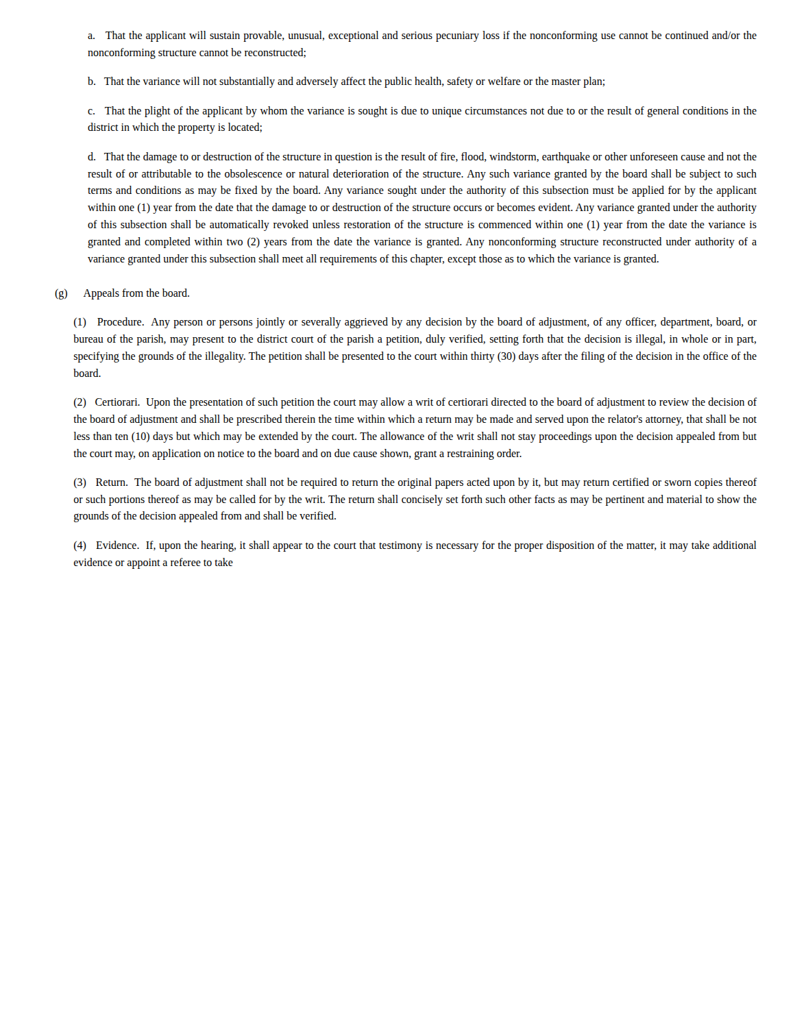a. That the applicant will sustain provable, unusual, exceptional and serious pecuniary loss if the nonconforming use cannot be continued and/or the nonconforming structure cannot be reconstructed;
b. That the variance will not substantially and adversely affect the public health, safety or welfare or the master plan;
c. That the plight of the applicant by whom the variance is sought is due to unique circumstances not due to or the result of general conditions in the district in which the property is located;
d. That the damage to or destruction of the structure in question is the result of fire, flood, windstorm, earthquake or other unforeseen cause and not the result of or attributable to the obsolescence or natural deterioration of the structure. Any such variance granted by the board shall be subject to such terms and conditions as may be fixed by the board. Any variance sought under the authority of this subsection must be applied for by the applicant within one (1) year from the date that the damage to or destruction of the structure occurs or becomes evident. Any variance granted under the authority of this subsection shall be automatically revoked unless restoration of the structure is commenced within one (1) year from the date the variance is granted and completed within two (2) years from the date the variance is granted. Any nonconforming structure reconstructed under authority of a variance granted under this subsection shall meet all requirements of this chapter, except those as to which the variance is granted.
(g) Appeals from the board.
(1) Procedure. Any person or persons jointly or severally aggrieved by any decision by the board of adjustment, of any officer, department, board, or bureau of the parish, may present to the district court of the parish a petition, duly verified, setting forth that the decision is illegal, in whole or in part, specifying the grounds of the illegality. The petition shall be presented to the court within thirty (30) days after the filing of the decision in the office of the board.
(2) Certiorari. Upon the presentation of such petition the court may allow a writ of certiorari directed to the board of adjustment to review the decision of the board of adjustment and shall be prescribed therein the time within which a return may be made and served upon the relator's attorney, that shall be not less than ten (10) days but which may be extended by the court. The allowance of the writ shall not stay proceedings upon the decision appealed from but the court may, on application on notice to the board and on due cause shown, grant a restraining order.
(3) Return. The board of adjustment shall not be required to return the original papers acted upon by it, but may return certified or sworn copies thereof or such portions thereof as may be called for by the writ. The return shall concisely set forth such other facts as may be pertinent and material to show the grounds of the decision appealed from and shall be verified.
(4) Evidence. If, upon the hearing, it shall appear to the court that testimony is necessary for the proper disposition of the matter, it may take additional evidence or appoint a referee to take